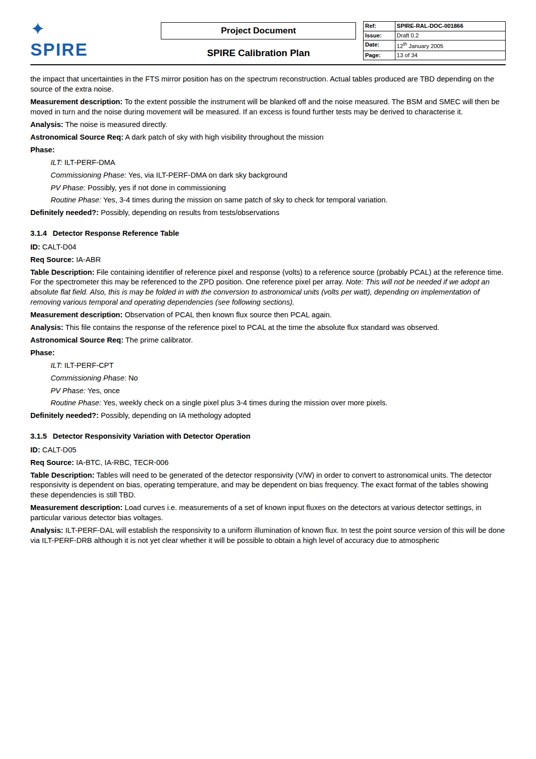| ✦ SPIRE | Project Document SPIRE Calibration Plan | / Ref: / SPIRE-RAL-DOC-001866 / / Issue: / Draft 0.2 / / Date: / 12 th January 2005 / / Page: / 13 of 34 / |
the impact that uncertainties in the FTS mirror position has on the spectrum reconstruction. Actual tables produced are TBD depending on the source of the extra noise.
Measurement description: To the extent possible the instrument will be blanked off and the noise measured. The BSM and SMEC will then be moved in turn and the noise during movement will be measured. If an excess is found further tests may be derived to characterise it.
Analysis: The noise is measured directly.
Astronomical Source Req: A dark patch of sky with high visibility throughout the mission
Phase:
ILT: ILT-PERF-DMA
Commissioning Phase: Yes, via ILT-PERF-DMA on dark sky background
PV Phase: Possibly, yes if not done in commissioning
Routine Phase: Yes, 3-4 times during the mission on same patch of sky to check for temporal variation.
Definitely needed?: Possibly, depending on results from tests/observations
3.1.4 Detector Response Reference Table
ID: CALT-D04
Req Source: IA-ABR
Table Description: File containing identifier of reference pixel and response (volts) to a reference source (probably PCAL) at the reference time. For the spectrometer this may be referenced to the ZPD position. One reference pixel per array. Note: This will not be needed if we adopt an absolute flat field. Also, this is may be folded in with the conversion to astronomical units (volts per watt), depending on implementation of removing various temporal and operating dependencies (see following sections).
Measurement description: Observation of PCAL then known flux source then PCAL again.
Analysis: This file contains the response of the reference pixel to PCAL at the time the absolute flux standard was observed.
Astronomical Source Req: The prime calibrator.
Phase:
ILT: ILT-PERF-CPT
Commissioning Phase: No
PV Phase: Yes, once
Routine Phase: Yes, weekly check on a single pixel plus 3-4 times during the mission over more pixels.
Definitely needed?: Possibly, depending on IA methology adopted
3.1.5 Detector Responsivity Variation with Detector Operation
ID: CALT-D05
Req Source: IA-BTC, IA-RBC, TECR-006
Table Description: Tables will need to be generated of the detector responsivity (V/W) in order to convert to astronomical units. The detector responsivity is dependent on bias, operating temperature, and may be dependent on bias frequency. The exact format of the tables showing these dependencies is still TBD.
Measurement description: Load curves i.e. measurements of a set of known input fluxes on the detectors at various detector settings, in particular various detector bias voltages.
Analysis: ILT-PERF-DAL will establish the responsivity to a uniform illumination of known flux. In test the point source version of this will be done via ILT-PERF-DRB although it is not yet clear whether it will be possible to obtain a high level of accuracy due to atmospheric